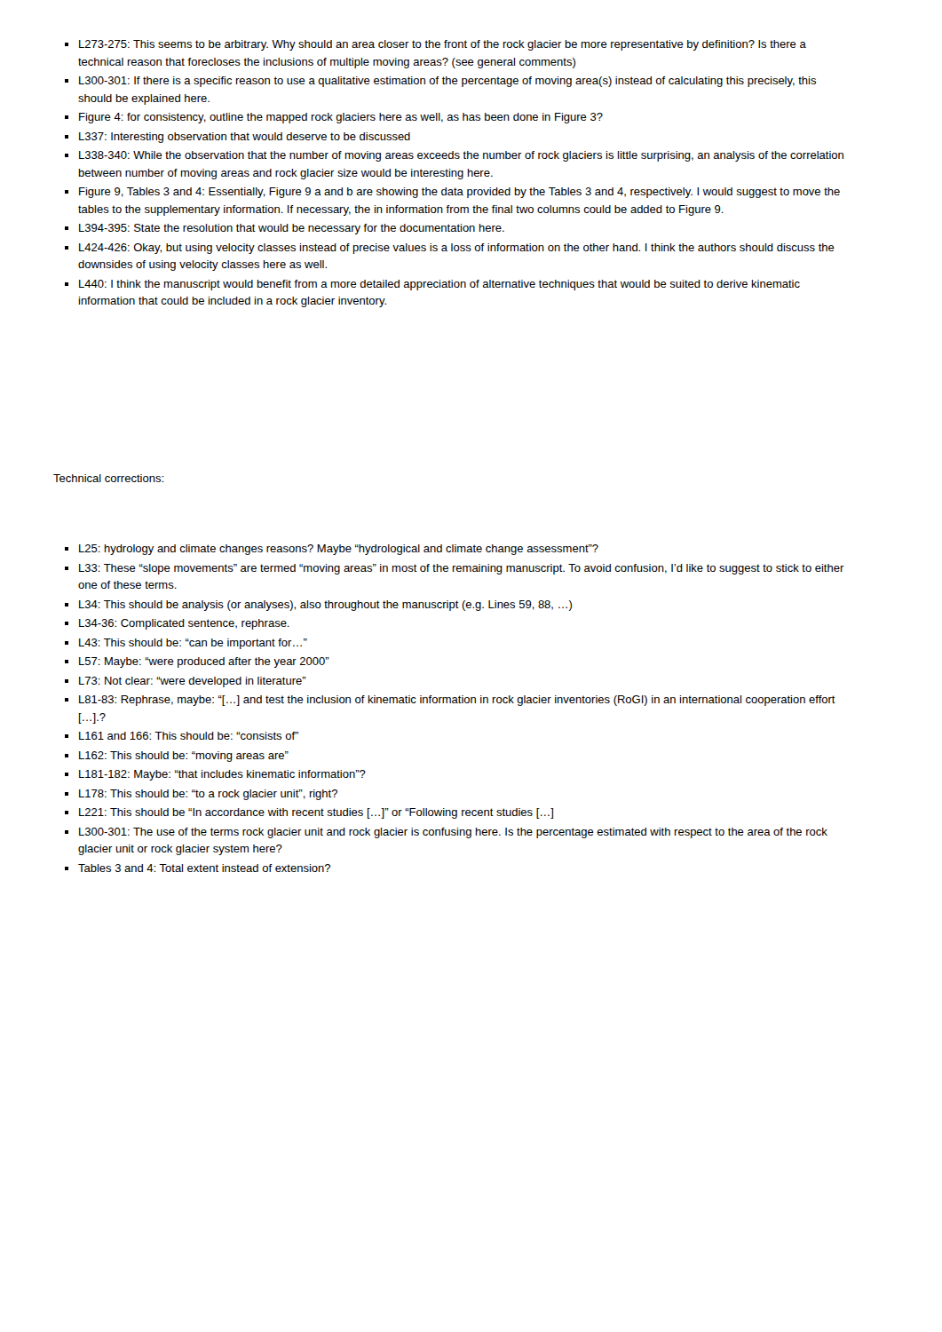L273-275: This seems to be arbitrary. Why should an area closer to the front of the rock glacier be more representative by definition? Is there a technical reason that forecloses the inclusions of multiple moving areas? (see general comments)
L300-301: If there is a specific reason to use a qualitative estimation of the percentage of moving area(s) instead of calculating this precisely, this should be explained here.
Figure 4: for consistency, outline the mapped rock glaciers here as well, as has been done in Figure 3?
L337: Interesting observation that would deserve to be discussed
L338-340: While the observation that the number of moving areas exceeds the number of rock glaciers is little surprising, an analysis of the correlation between number of moving areas and rock glacier size would be interesting here.
Figure 9, Tables 3 and 4: Essentially, Figure 9 a and b are showing the data provided by the Tables 3 and 4, respectively. I would suggest to move the tables to the supplementary information. If necessary, the in information from the final two columns could be added to Figure 9.
L394-395: State the resolution that would be necessary for the documentation here.
L424-426: Okay, but using velocity classes instead of precise values is a loss of information on the other hand. I think the authors should discuss the downsides of using velocity classes here as well.
L440: I think the manuscript would benefit from a more detailed appreciation of alternative techniques that would be suited to derive kinematic information that could be included in a rock glacier inventory.
Technical corrections:
L25: hydrology and climate changes reasons? Maybe “hydrological and climate change assessment”?
L33: These “slope movements” are termed “moving areas” in most of the remaining manuscript. To avoid confusion, I’d like to suggest to stick to either one of these terms.
L34: This should be analysis (or analyses), also throughout the manuscript (e.g. Lines 59, 88, …)
L34-36: Complicated sentence, rephrase.
L43: This should be: “can be important for…”
L57: Maybe: “were produced after the year 2000”
L73: Not clear: “were developed in literature”
L81-83: Rephrase, maybe: “[…] and test the inclusion of kinematic information in rock glacier inventories (RoGI) in an international cooperation effort […].?
L161 and 166: This should be: “consists of”
L162: This should be: “moving areas are”
L181-182: Maybe: “that includes kinematic information”?
L178: This should be: “to a rock glacier unit”, right?
L221: This should be “In accordance with recent studies […]” or “Following recent studies […]
L300-301: The use of the terms rock glacier unit and rock glacier is confusing here. Is the percentage estimated with respect to the area of the rock glacier unit or rock glacier system here?
Tables 3 and 4: Total extent instead of extension?